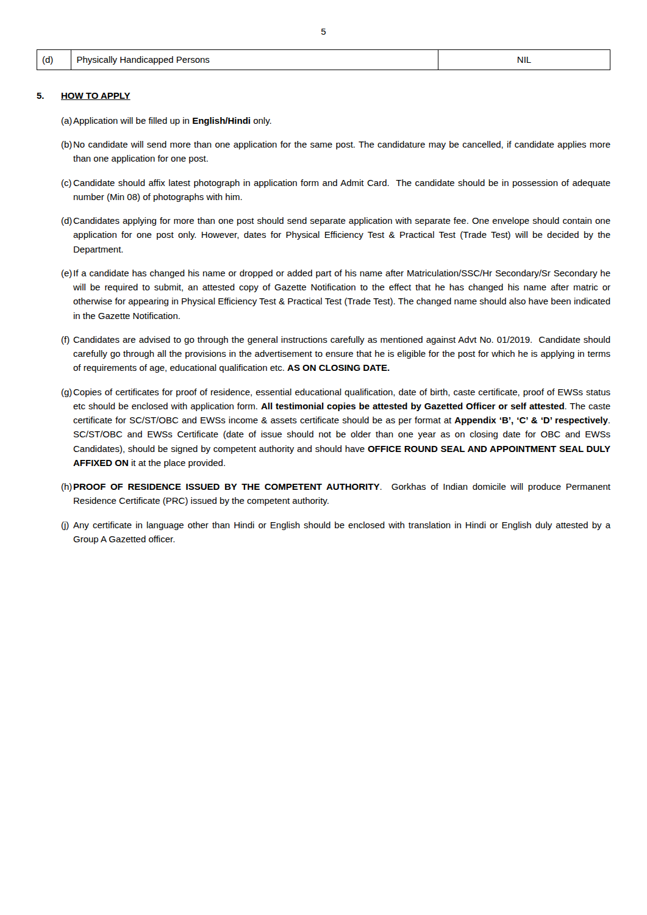5
| (d) | Physically Handicapped Persons | NIL |
5.
HOW TO APPLY
(a)
Application will be filled up in English/Hindi only.
(b)
No candidate will send more than one application for the same post. The candidature may be cancelled, if candidate applies more than one application for one post.
(c)
Candidate should affix latest photograph in application form and Admit Card. The candidate should be in possession of adequate number (Min 08) of photographs with him.
(d)
Candidates applying for more than one post should send separate application with separate fee. One envelope should contain one application for one post only. However, dates for Physical Efficiency Test & Practical Test (Trade Test) will be decided by the Department.
(e)
If a candidate has changed his name or dropped or added part of his name after Matriculation/SSC/Hr Secondary/Sr Secondary he will be required to submit, an attested copy of Gazette Notification to the effect that he has changed his name after matric or otherwise for appearing in Physical Efficiency Test & Practical Test (Trade Test). The changed name should also have been indicated in the Gazette Notification.
(f)
Candidates are advised to go through the general instructions carefully as mentioned against Advt No. 01/2019. Candidate should carefully go through all the provisions in the advertisement to ensure that he is eligible for the post for which he is applying in terms of requirements of age, educational qualification etc. AS ON CLOSING DATE.
(g)
Copies of certificates for proof of residence, essential educational qualification, date of birth, caste certificate, proof of EWSs status etc should be enclosed with application form. All testimonial copies be attested by Gazetted Officer or self attested. The caste certificate for SC/ST/OBC and EWSs income & assets certificate should be as per format at Appendix ‘B’, ‘C’ & ‘D’ respectively. SC/ST/OBC and EWSs Certificate (date of issue should not be older than one year as on closing date for OBC and EWSs Candidates), should be signed by competent authority and should have OFFICE ROUND SEAL AND APPOINTMENT SEAL DULY AFFIXED ON it at the place provided.
(h)
PROOF OF RESIDENCE ISSUED BY THE COMPETENT AUTHORITY. Gorkhas of Indian domicile will produce Permanent Residence Certificate (PRC) issued by the competent authority.
(j)
Any certificate in language other than Hindi or English should be enclosed with translation in Hindi or English duly attested by a Group A Gazetted officer.